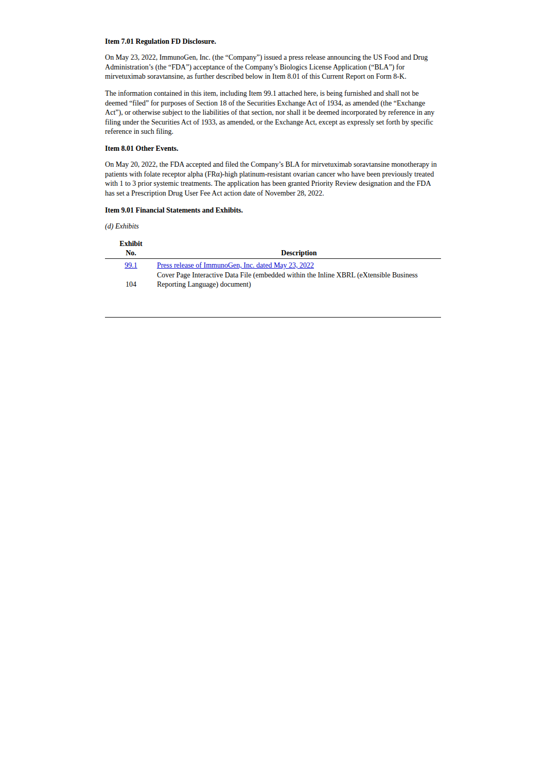Item 7.01 Regulation FD Disclosure.
On May 23, 2022, ImmunoGen, Inc. (the “Company”) issued a press release announcing the US Food and Drug Administration’s (the “FDA”) acceptance of the Company’s Biologics License Application (“BLA”) for mirvetuximab soravtansine, as further described below in Item 8.01 of this Current Report on Form 8-K.
The information contained in this item, including Item 99.1 attached here, is being furnished and shall not be deemed “filed” for purposes of Section 18 of the Securities Exchange Act of 1934, as amended (the “Exchange Act”), or otherwise subject to the liabilities of that section, nor shall it be deemed incorporated by reference in any filing under the Securities Act of 1933, as amended, or the Exchange Act, except as expressly set forth by specific reference in such filing.
Item 8.01 Other Events.
On May 20, 2022, the FDA accepted and filed the Company’s BLA for mirvetuximab soravtansine monotherapy in patients with folate receptor alpha (FRα)-high platinum-resistant ovarian cancer who have been previously treated with 1 to 3 prior systemic treatments. The application has been granted Priority Review designation and the FDA has set a Prescription Drug User Fee Act action date of November 28, 2022.
Item 9.01 Financial Statements and Exhibits.
(d) Exhibits
| Exhibit | |
| No. | Description |
| 99.1 | Press release of ImmunoGen, Inc. dated May 23, 2022 |
| 104 | Cover Page Interactive Data File (embedded within the Inline XBRL (eXtensible Business Reporting Language) document) |